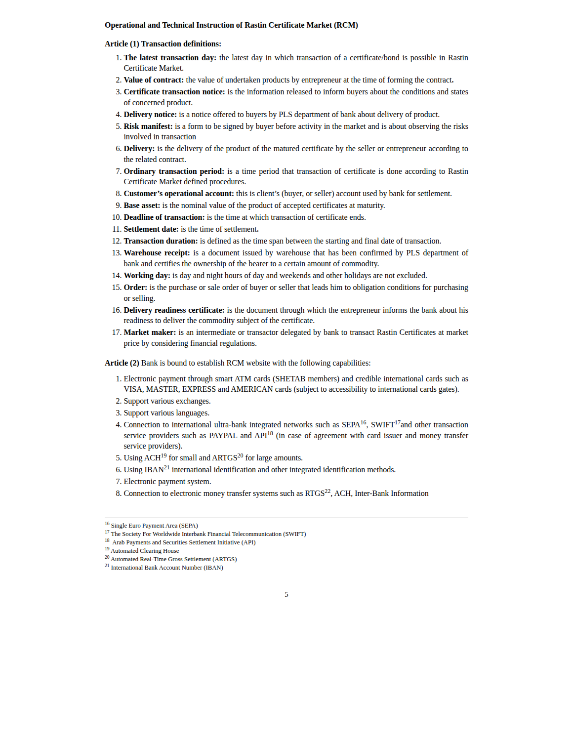Operational and Technical Instruction of Rastin Certificate Market (RCM)
Article (1) Transaction definitions:
The latest transaction day: the latest day in which transaction of a certificate/bond is possible in Rastin Certificate Market.
Value of contract: the value of undertaken products by entrepreneur at the time of forming the contract.
Certificate transaction notice: is the information released to inform buyers about the conditions and states of concerned product.
Delivery notice: is a notice offered to buyers by PLS department of bank about delivery of product.
Risk manifest: is a form to be signed by buyer before activity in the market and is about observing the risks involved in transaction
Delivery: is the delivery of the product of the matured certificate by the seller or entrepreneur according to the related contract.
Ordinary transaction period: is a time period that transaction of certificate is done according to Rastin Certificate Market defined procedures.
Customer’s operational account: this is client’s (buyer, or seller) account used by bank for settlement.
Base asset: is the nominal value of the product of accepted certificates at maturity.
Deadline of transaction: is the time at which transaction of certificate ends.
Settlement date: is the time of settlement.
Transaction duration: is defined as the time span between the starting and final date of transaction.
Warehouse receipt: is a document issued by warehouse that has been confirmed by PLS department of bank and certifies the ownership of the bearer to a certain amount of commodity.
Working day: is day and night hours of day and weekends and other holidays are not excluded.
Order: is the purchase or sale order of buyer or seller that leads him to obligation conditions for purchasing or selling.
Delivery readiness certificate: is the document through which the entrepreneur informs the bank about his readiness to deliver the commodity subject of the certificate.
Market maker: is an intermediate or transactor delegated by bank to transact Rastin Certificates at market price by considering financial regulations.
Article (2) Bank is bound to establish RCM website with the following capabilities:
Electronic payment through smart ATM cards (SHETAB members) and credible international cards such as VISA, MASTER, EXPRESS and AMERICAN cards (subject to accessibility to international cards gates).
Support various exchanges.
Support various languages.
Connection to international ultra-bank integrated networks such as SEPA16, SWIFT17and other transaction service providers such as PAYPAL and API18 (in case of agreement with card issuer and money transfer service providers).
Using ACH19 for small and ARTGS20 for large amounts.
Using IBAN21 international identification and other integrated identification methods.
Electronic payment system.
Connection to electronic money transfer systems such as RTGS22, ACH, Inter-Bank Information
16 Single Euro Payment Area (SEPA)
17 The Society For Worldwide Interbank Financial Telecommunication (SWIFT)
18 Arab Payments and Securities Settlement Initiative (API)
19 Automated Clearing House
20 Automated Real-Time Gross Settlement (ARTGS)
21 International Bank Account Number (IBAN)
5